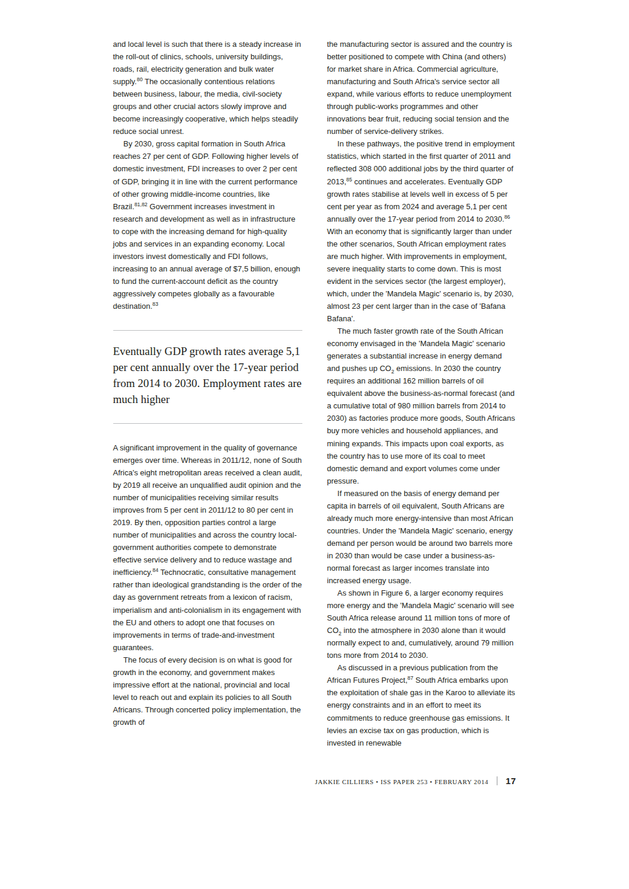and local level is such that there is a steady increase in the roll-out of clinics, schools, university buildings, roads, rail, electricity generation and bulk water supply.80 The occasionally contentious relations between business, labour, the media, civil-society groups and other crucial actors slowly improve and become increasingly cooperative, which helps steadily reduce social unrest.
By 2030, gross capital formation in South Africa reaches 27 per cent of GDP. Following higher levels of domestic investment, FDI increases to over 2 per cent of GDP, bringing it in line with the current performance of other growing middle-income countries, like Brazil.81,82 Government increases investment in research and development as well as in infrastructure to cope with the increasing demand for high-quality jobs and services in an expanding economy. Local investors invest domestically and FDI follows, increasing to an annual average of $7,5 billion, enough to fund the current-account deficit as the country aggressively competes globally as a favourable destination.83
Eventually GDP growth rates average 5,1 per cent annually over the 17-year period from 2014 to 2030. Employment rates are much higher
A significant improvement in the quality of governance emerges over time. Whereas in 2011/12, none of South Africa's eight metropolitan areas received a clean audit, by 2019 all receive an unqualified audit opinion and the number of municipalities receiving similar results improves from 5 per cent in 2011/12 to 80 per cent in 2019. By then, opposition parties control a large number of municipalities and across the country local-government authorities compete to demonstrate effective service delivery and to reduce wastage and inefficiency.84 Technocratic, consultative management rather than ideological grandstanding is the order of the day as government retreats from a lexicon of racism, imperialism and anti-colonialism in its engagement with the EU and others to adopt one that focuses on improvements in terms of trade-and-investment guarantees.
The focus of every decision is on what is good for growth in the economy, and government makes impressive effort at the national, provincial and local level to reach out and explain its policies to all South Africans. Through concerted policy implementation, the growth of
the manufacturing sector is assured and the country is better positioned to compete with China (and others) for market share in Africa. Commercial agriculture, manufacturing and South Africa's service sector all expand, while various efforts to reduce unemployment through public-works programmes and other innovations bear fruit, reducing social tension and the number of service-delivery strikes.
In these pathways, the positive trend in employment statistics, which started in the first quarter of 2011 and reflected 308 000 additional jobs by the third quarter of 2013,85 continues and accelerates. Eventually GDP growth rates stabilise at levels well in excess of 5 per cent per year as from 2024 and average 5,1 per cent annually over the 17-year period from 2014 to 2030.86 With an economy that is significantly larger than under the other scenarios, South African employment rates are much higher. With improvements in employment, severe inequality starts to come down. This is most evident in the services sector (the largest employer), which, under the 'Mandela Magic' scenario is, by 2030, almost 23 per cent larger than in the case of 'Bafana Bafana'.
The much faster growth rate of the South African economy envisaged in the 'Mandela Magic' scenario generates a substantial increase in energy demand and pushes up CO2 emissions. In 2030 the country requires an additional 162 million barrels of oil equivalent above the business-as-normal forecast (and a cumulative total of 980 million barrels from 2014 to 2030) as factories produce more goods, South Africans buy more vehicles and household appliances, and mining expands. This impacts upon coal exports, as the country has to use more of its coal to meet domestic demand and export volumes come under pressure.
If measured on the basis of energy demand per capita in barrels of oil equivalent, South Africans are already much more energy-intensive than most African countries. Under the 'Mandela Magic' scenario, energy demand per person would be around two barrels more in 2030 than would be case under a business-as-normal forecast as larger incomes translate into increased energy usage.
As shown in Figure 6, a larger economy requires more energy and the 'Mandela Magic' scenario will see South Africa release around 11 million tons of more of CO2 into the atmosphere in 2030 alone than it would normally expect to and, cumulatively, around 79 million tons more from 2014 to 2030.
As discussed in a previous publication from the African Futures Project,87 South Africa embarks upon the exploitation of shale gas in the Karoo to alleviate its energy constraints and in an effort to meet its commitments to reduce greenhouse gas emissions. It levies an excise tax on gas production, which is invested in renewable
JAKKIE CILLIERS • ISS PAPER 253 • FEBRUARY 2014 17